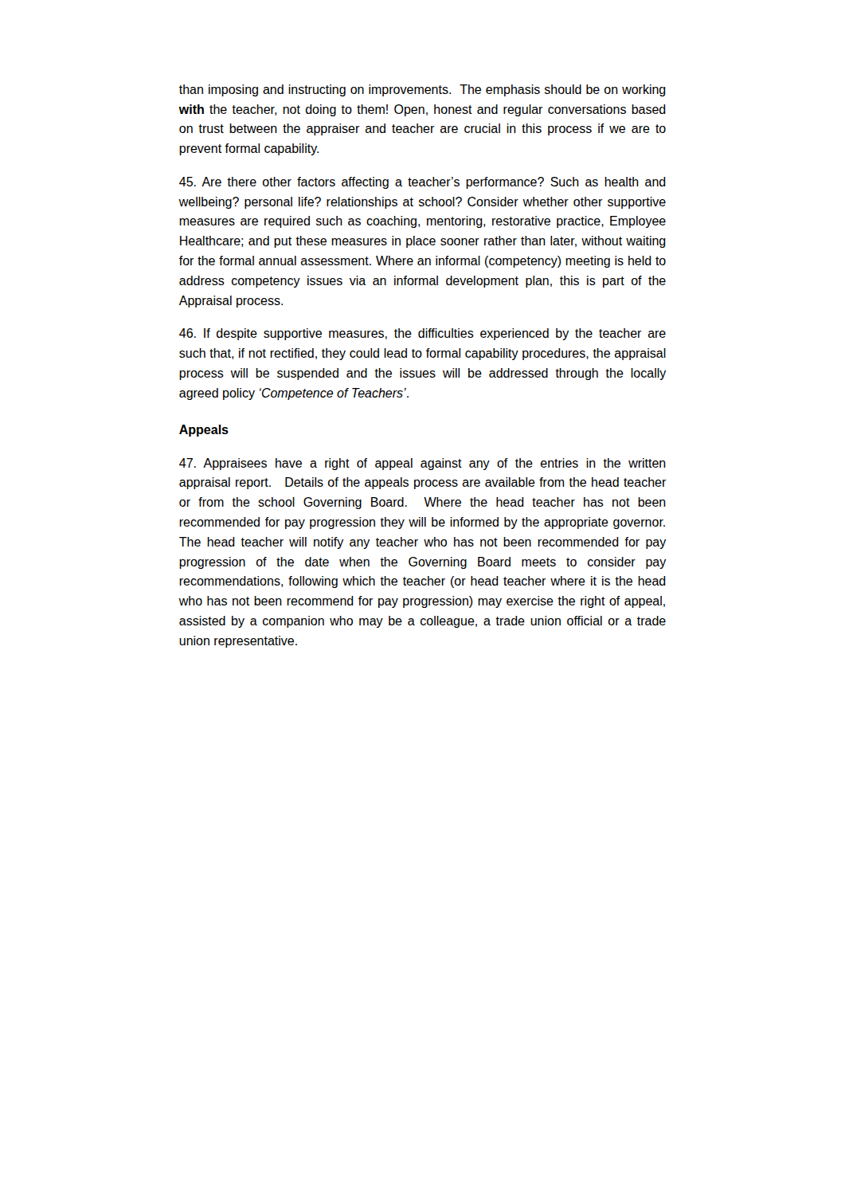than imposing and instructing on improvements. The emphasis should be on working with the teacher, not doing to them! Open, honest and regular conversations based on trust between the appraiser and teacher are crucial in this process if we are to prevent formal capability.
45. Are there other factors affecting a teacher’s performance? Such as health and wellbeing? personal life? relationships at school? Consider whether other supportive measures are required such as coaching, mentoring, restorative practice, Employee Healthcare; and put these measures in place sooner rather than later, without waiting for the formal annual assessment. Where an informal (competency) meeting is held to address competency issues via an informal development plan, this is part of the Appraisal process.
46. If despite supportive measures, the difficulties experienced by the teacher are such that, if not rectified, they could lead to formal capability procedures, the appraisal process will be suspended and the issues will be addressed through the locally agreed policy ‘Competence of Teachers’.
Appeals
47. Appraisees have a right of appeal against any of the entries in the written appraisal report. Details of the appeals process are available from the head teacher or from the school Governing Board. Where the head teacher has not been recommended for pay progression they will be informed by the appropriate governor. The head teacher will notify any teacher who has not been recommended for pay progression of the date when the Governing Board meets to consider pay recommendations, following which the teacher (or head teacher where it is the head who has not been recommend for pay progression) may exercise the right of appeal, assisted by a companion who may be a colleague, a trade union official or a trade union representative.